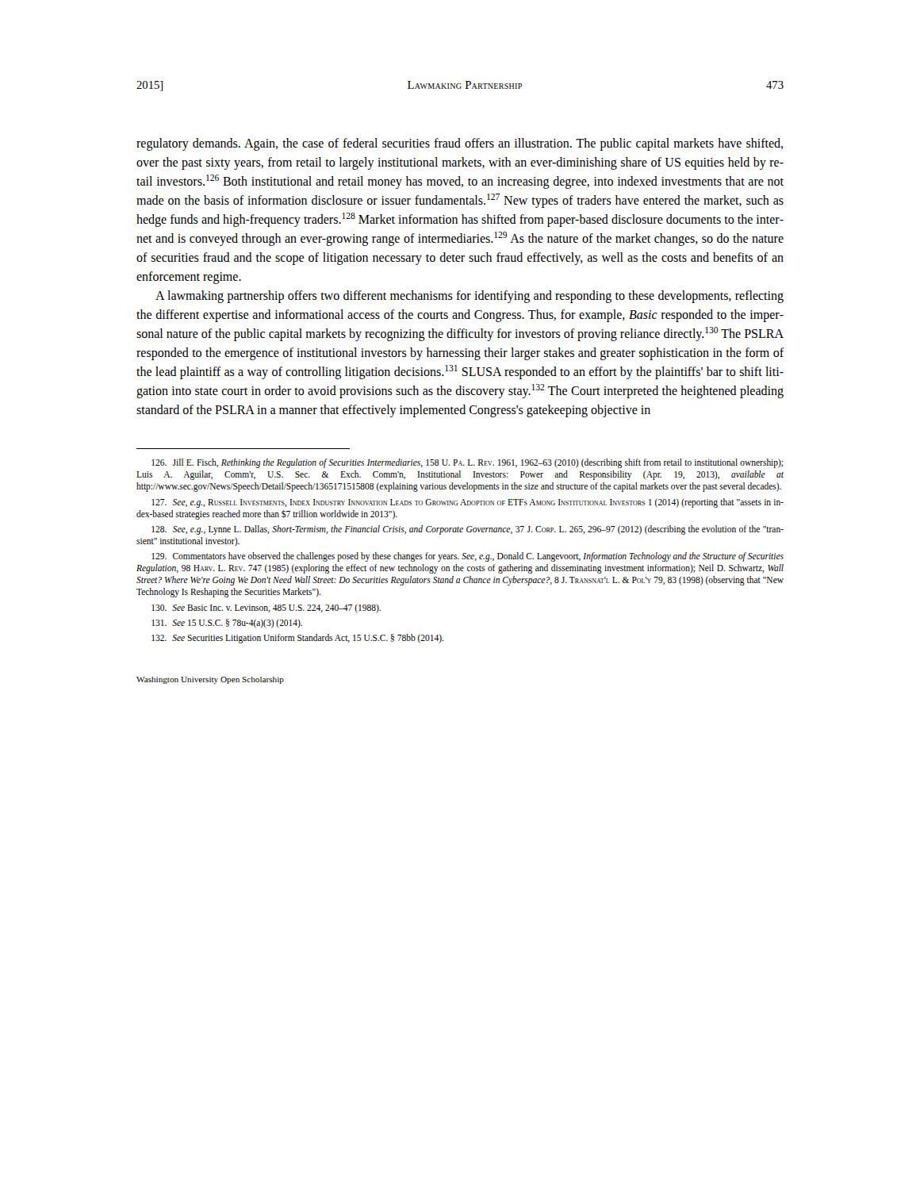2015] Lawmaking Partnership 473
regulatory demands. Again, the case of federal securities fraud offers an illustration. The public capital markets have shifted, over the past sixty years, from retail to largely institutional markets, with an ever-diminishing share of US equities held by retail investors.126 Both institutional and retail money has moved, to an increasing degree, into indexed investments that are not made on the basis of information disclosure or issuer fundamentals.127 New types of traders have entered the market, such as hedge funds and high-frequency traders.128 Market information has shifted from paper-based disclosure documents to the internet and is conveyed through an ever-growing range of intermediaries.129 As the nature of the market changes, so do the nature of securities fraud and the scope of litigation necessary to deter such fraud effectively, as well as the costs and benefits of an enforcement regime.
A lawmaking partnership offers two different mechanisms for identifying and responding to these developments, reflecting the different expertise and informational access of the courts and Congress. Thus, for example, Basic responded to the impersonal nature of the public capital markets by recognizing the difficulty for investors of proving reliance directly.130 The PSLRA responded to the emergence of institutional investors by harnessing their larger stakes and greater sophistication in the form of the lead plaintiff as a way of controlling litigation decisions.131 SLUSA responded to an effort by the plaintiffs' bar to shift litigation into state court in order to avoid provisions such as the discovery stay.132 The Court interpreted the heightened pleading standard of the PSLRA in a manner that effectively implemented Congress's gatekeeping objective in
126. Jill E. Fisch, Rethinking the Regulation of Securities Intermediaries, 158 U. Pa. L. Rev. 1961, 1962–63 (2010) (describing shift from retail to institutional ownership); Luis A. Aguilar, Comm'r, U.S. Sec. & Exch. Comm'n, Institutional Investors: Power and Responsibility (Apr. 19, 2013), available at http://www.sec.gov/News/Speech/Detail/Speech/1365171515808 (explaining various developments in the size and structure of the capital markets over the past several decades).
127. See, e.g., Russell Investments, Index Industry Innovation Leads to Growing Adoption of ETFs Among Institutional Investors 1 (2014) (reporting that "assets in index-based strategies reached more than $7 trillion worldwide in 2013").
128. See, e.g., Lynne L. Dallas, Short-Termism, the Financial Crisis, and Corporate Governance, 37 J. Corp. L. 265, 296–97 (2012) (describing the evolution of the "transient" institutional investor).
129. Commentators have observed the challenges posed by these changes for years. See, e.g., Donald C. Langevoort, Information Technology and the Structure of Securities Regulation, 98 Harv. L. Rev. 747 (1985) (exploring the effect of new technology on the costs of gathering and disseminating investment information); Neil D. Schwartz, Wall Street? Where We're Going We Don't Need Wall Street: Do Securities Regulators Stand a Chance in Cyberspace?, 8 J. Transnat'l L. & Pol'y 79, 83 (1998) (observing that "New Technology Is Reshaping the Securities Markets").
130. See Basic Inc. v. Levinson, 485 U.S. 224, 240–47 (1988).
131. See 15 U.S.C. § 78u-4(a)(3) (2014).
132. See Securities Litigation Uniform Standards Act, 15 U.S.C. § 78bb (2014).
Washington University Open Scholarship